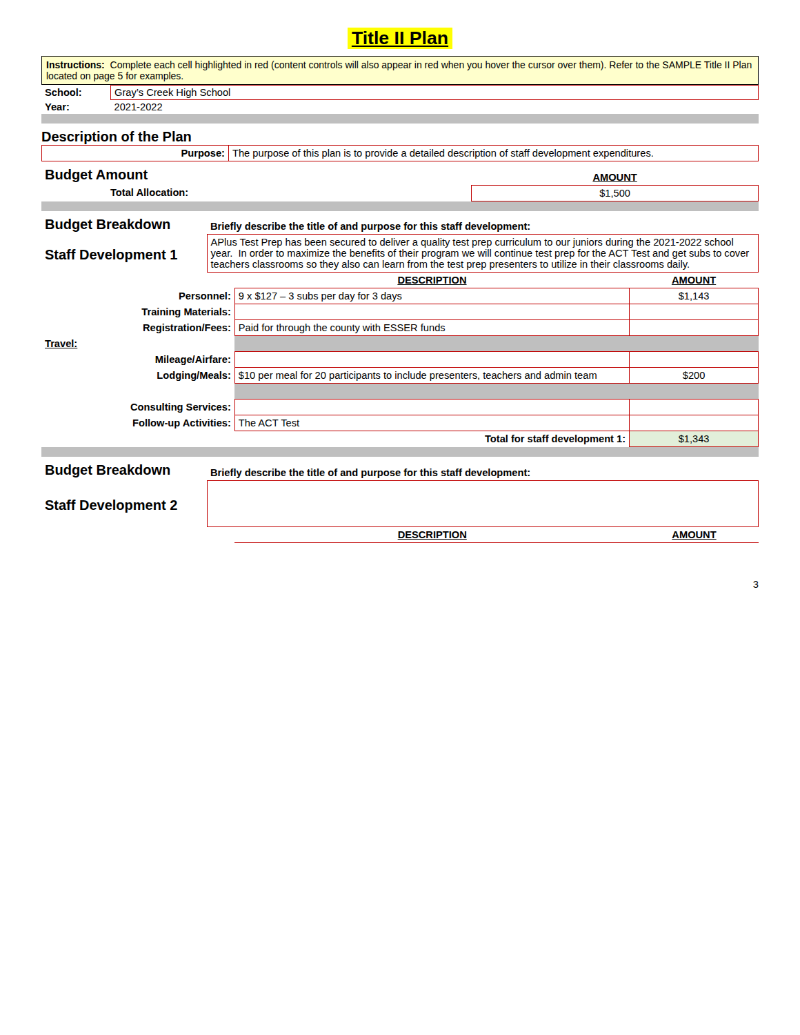Title II Plan
Instructions: Complete each cell highlighted in red (content controls will also appear in red when you hover the cursor over them). Refer to the SAMPLE Title II Plan located on page 5 for examples.
| School: | Gray’s Creek High School |
| Year: | 2021-2022 |
Description of the Plan
| Purpose: | The purpose of this plan is to provide a detailed description of staff development expenditures. |
| Budget Amount | AMOUNT |
| Total Allocation: | $1,500 |
| Budget Breakdown | Briefly describe the title of and purpose for this staff development: |
| Staff Development 1 | APlus Test Prep has been secured to deliver a quality test prep curriculum to our juniors during the 2021-2022 school year. In order to maximize the benefits of their program we will continue test prep for the ACT Test and get subs to cover teachers classrooms so they also can learn from the test prep presenters to utilize in their classrooms daily. |
| | DESCRIPTION | AMOUNT |
| Personnel: | 9 x $127 – 3 subs per day for 3 days | $1,143 |
| Training Materials: | | |
| Registration/Fees: | Paid for through the county with ESSER funds | |
| Travel: | |
| Mileage/Airfare: | | |
| Lodging/Meals: | $10 per meal for 20 participants to include presenters, teachers and admin team | $200 |
| Consulting Services: | | |
| Follow-up Activities: | The ACT Test | |
| | Total for staff development 1: | $1,343 |
| Budget Breakdown | Briefly describe the title of and purpose for this staff development: |
| Staff Development 2 | |
| | DESCRIPTION | AMOUNT |
3